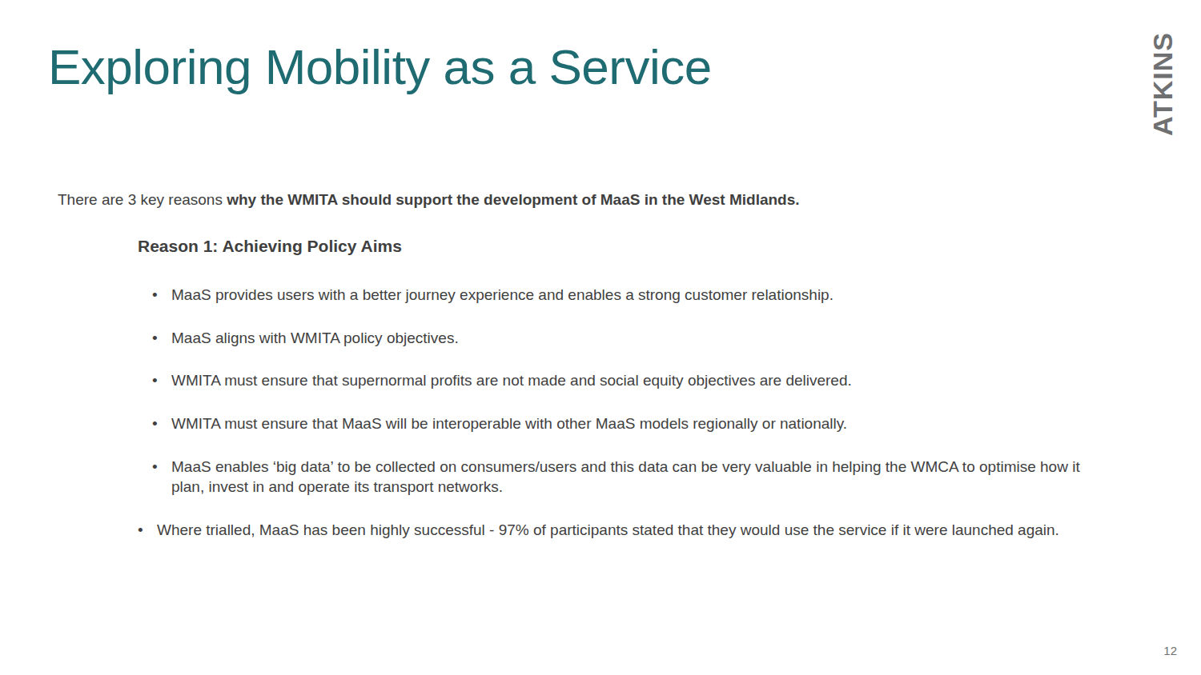Exploring Mobility as a Service
ATKINS
There are 3 key reasons why the WMITA should support the development of MaaS in the West Midlands.
Reason 1: Achieving Policy Aims
MaaS provides users with a better journey experience and enables a strong customer relationship.
MaaS aligns with WMITA policy objectives.
WMITA must ensure that supernormal profits are not made and social equity objectives are delivered.
WMITA must ensure that MaaS will be interoperable with other MaaS models regionally or nationally.
MaaS enables ‘big data’ to be collected on consumers/users and this data can be very valuable in helping the WMCA to optimise how it plan, invest in and operate its transport networks.
Where trialled, MaaS has been highly successful - 97% of participants stated that they would use the service if it were launched again.
12